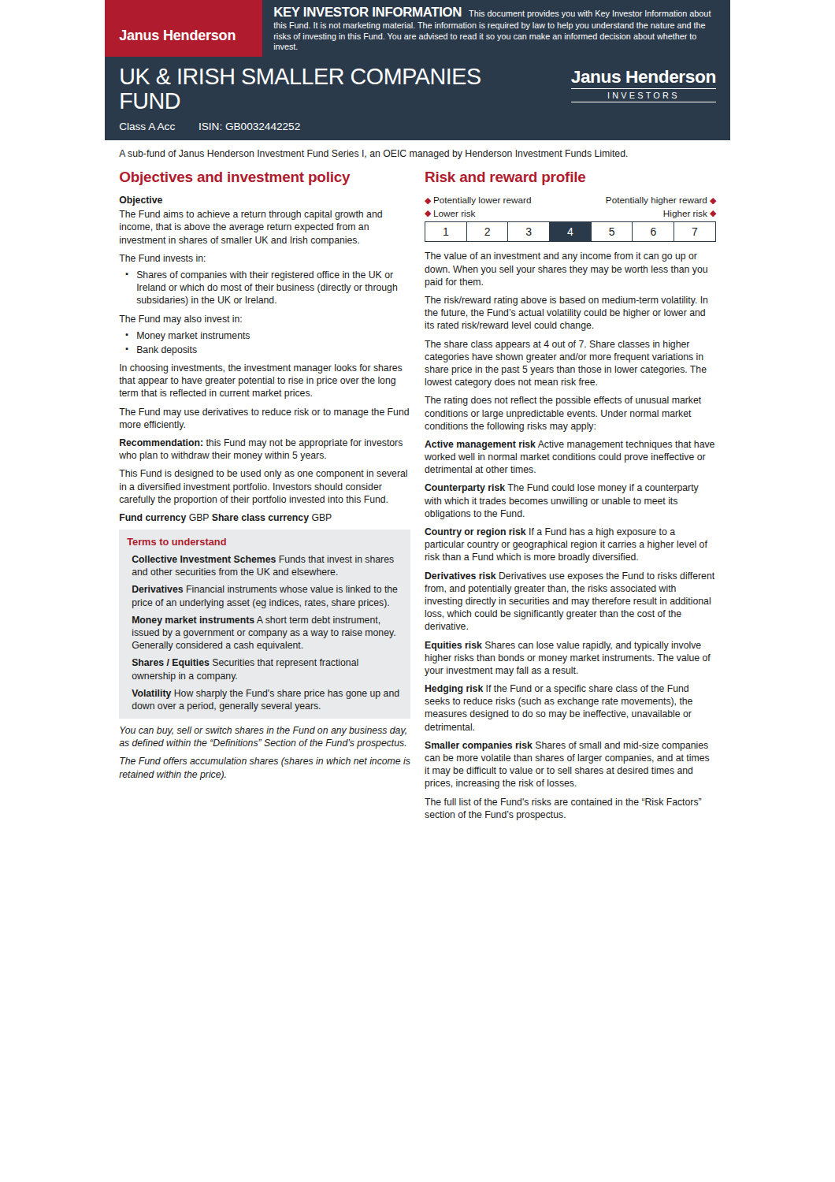Janus Henderson
KEY INVESTOR INFORMATION This document provides you with Key Investor Information about this Fund. It is not marketing material. The information is required by law to help you understand the nature and the risks of investing in this Fund. You are advised to read it so you can make an informed decision about whether to invest.
UK & Irish Smaller Companies Fund
Janus Henderson
INVESTORS
Class A Acc ISIN: GB0032442252
A sub-fund of Janus Henderson Investment Fund Series I, an OEIC managed by Henderson Investment Funds Limited.
Objectives and investment policy
Objective
The Fund aims to achieve a return through capital growth and income, that is above the average return expected from an investment in shares of smaller UK and Irish companies.
The Fund invests in:
Shares of companies with their registered office in the UK or Ireland or which do most of their business (directly or through subsidaries) in the UK or Ireland.
The Fund may also invest in:
Money market instruments
Bank deposits
In choosing investments, the investment manager looks for shares that appear to have greater potential to rise in price over the long term that is reflected in current market prices.
The Fund may use derivatives to reduce risk or to manage the Fund more efficiently.
Recommendation: this Fund may not be appropriate for investors who plan to withdraw their money within 5 years.
This Fund is designed to be used only as one component in several in a diversified investment portfolio. Investors should consider carefully the proportion of their portfolio invested into this Fund.
Fund currency GBP Share class currency GBP
Terms to understand
Collective Investment Schemes Funds that invest in shares and other securities from the UK and elsewhere.
Derivatives Financial instruments whose value is linked to the price of an underlying asset (eg indices, rates, share prices).
Money market instruments A short term debt instrument, issued by a government or company as a way to raise money. Generally considered a cash equivalent.
Shares / Equities Securities that represent fractional ownership in a company.
Volatility How sharply the Fund's share price has gone up and down over a period, generally several years.
You can buy, sell or switch shares in the Fund on any business day, as defined within the “Definitions” Section of the Fund’s prospectus.
The Fund offers accumulation shares (shares in which net income is retained within the price).
Risk and reward profile
◆ Potentially lower reward
Potentially higher reward ◆
◆ Lower risk
Higher risk ◆
1
2
3
4
5
6
7
The value of an investment and any income from it can go up or down. When you sell your shares they may be worth less than you paid for them.
The risk/reward rating above is based on medium-term volatility. In the future, the Fund’s actual volatility could be higher or lower and its rated risk/reward level could change.
The share class appears at 4 out of 7. Share classes in higher categories have shown greater and/or more frequent variations in share price in the past 5 years than those in lower categories. The lowest category does not mean risk free.
The rating does not reflect the possible effects of unusual market conditions or large unpredictable events. Under normal market conditions the following risks may apply:
Active management risk Active management techniques that have worked well in normal market conditions could prove ineffective or detrimental at other times.
Counterparty risk The Fund could lose money if a counterparty with which it trades becomes unwilling or unable to meet its obligations to the Fund.
Country or region risk If a Fund has a high exposure to a particular country or geographical region it carries a higher level of risk than a Fund which is more broadly diversified.
Derivatives risk Derivatives use exposes the Fund to risks different from, and potentially greater than, the risks associated with investing directly in securities and may therefore result in additional loss, which could be significantly greater than the cost of the derivative.
Equities risk Shares can lose value rapidly, and typically involve higher risks than bonds or money market instruments. The value of your investment may fall as a result.
Hedging risk If the Fund or a specific share class of the Fund seeks to reduce risks (such as exchange rate movements), the measures designed to do so may be ineffective, unavailable or detrimental.
Smaller companies risk Shares of small and mid-size companies can be more volatile than shares of larger companies, and at times it may be difficult to value or to sell shares at desired times and prices, increasing the risk of losses.
The full list of the Fund's risks are contained in the “Risk Factors” section of the Fund’s prospectus.